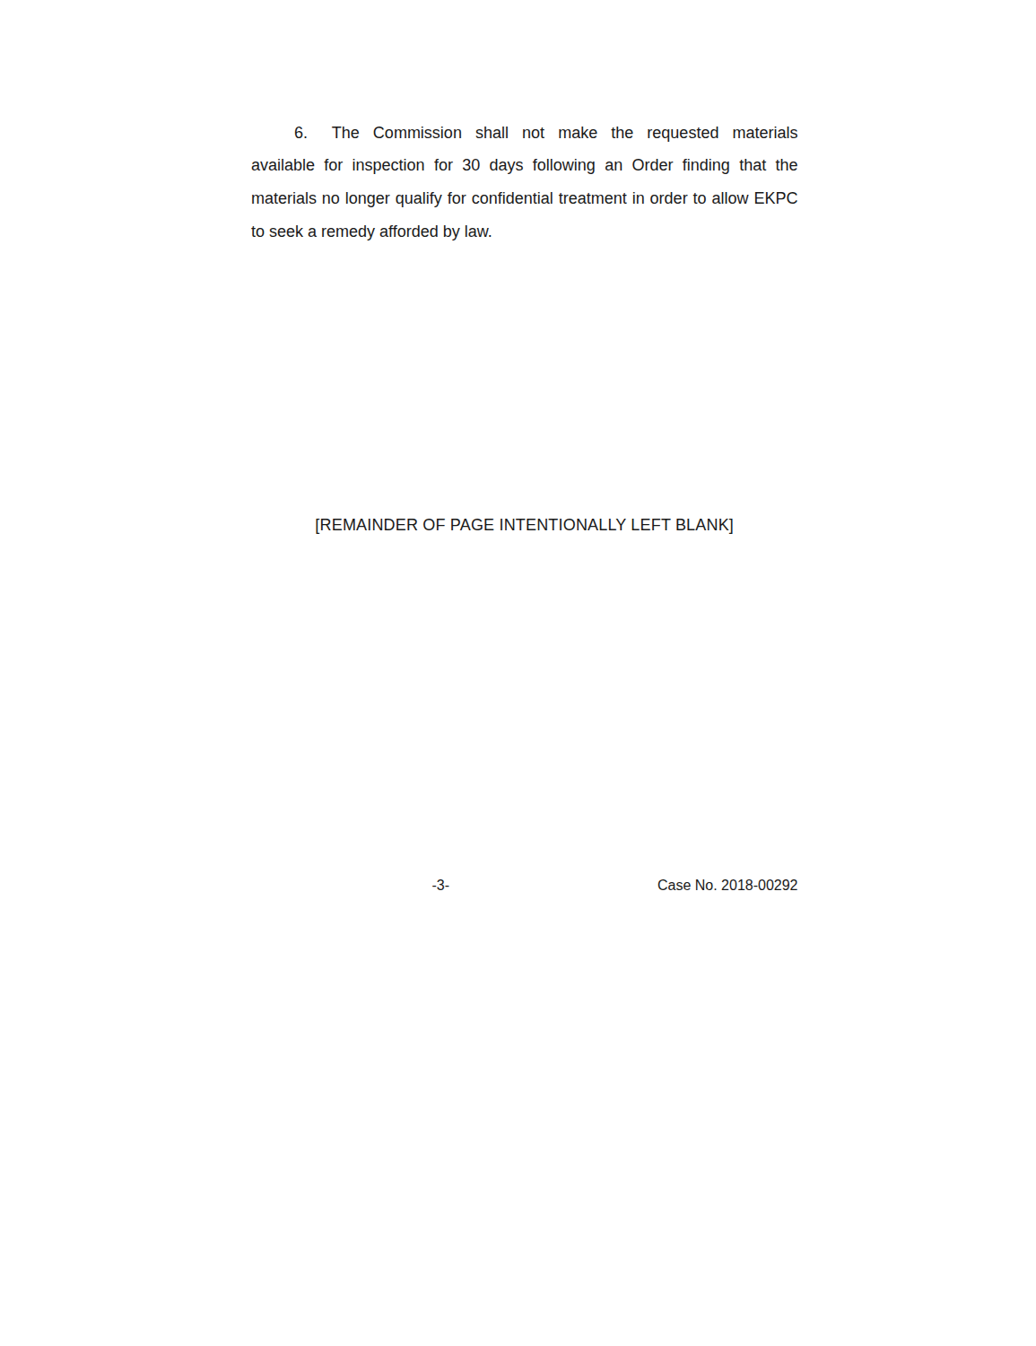6. The Commission shall not make the requested materials available for inspection for 30 days following an Order finding that the materials no longer qualify for confidential treatment in order to allow EKPC to seek a remedy afforded by law.
[REMAINDER OF PAGE INTENTIONALLY LEFT BLANK]
-3- Case No. 2018-00292